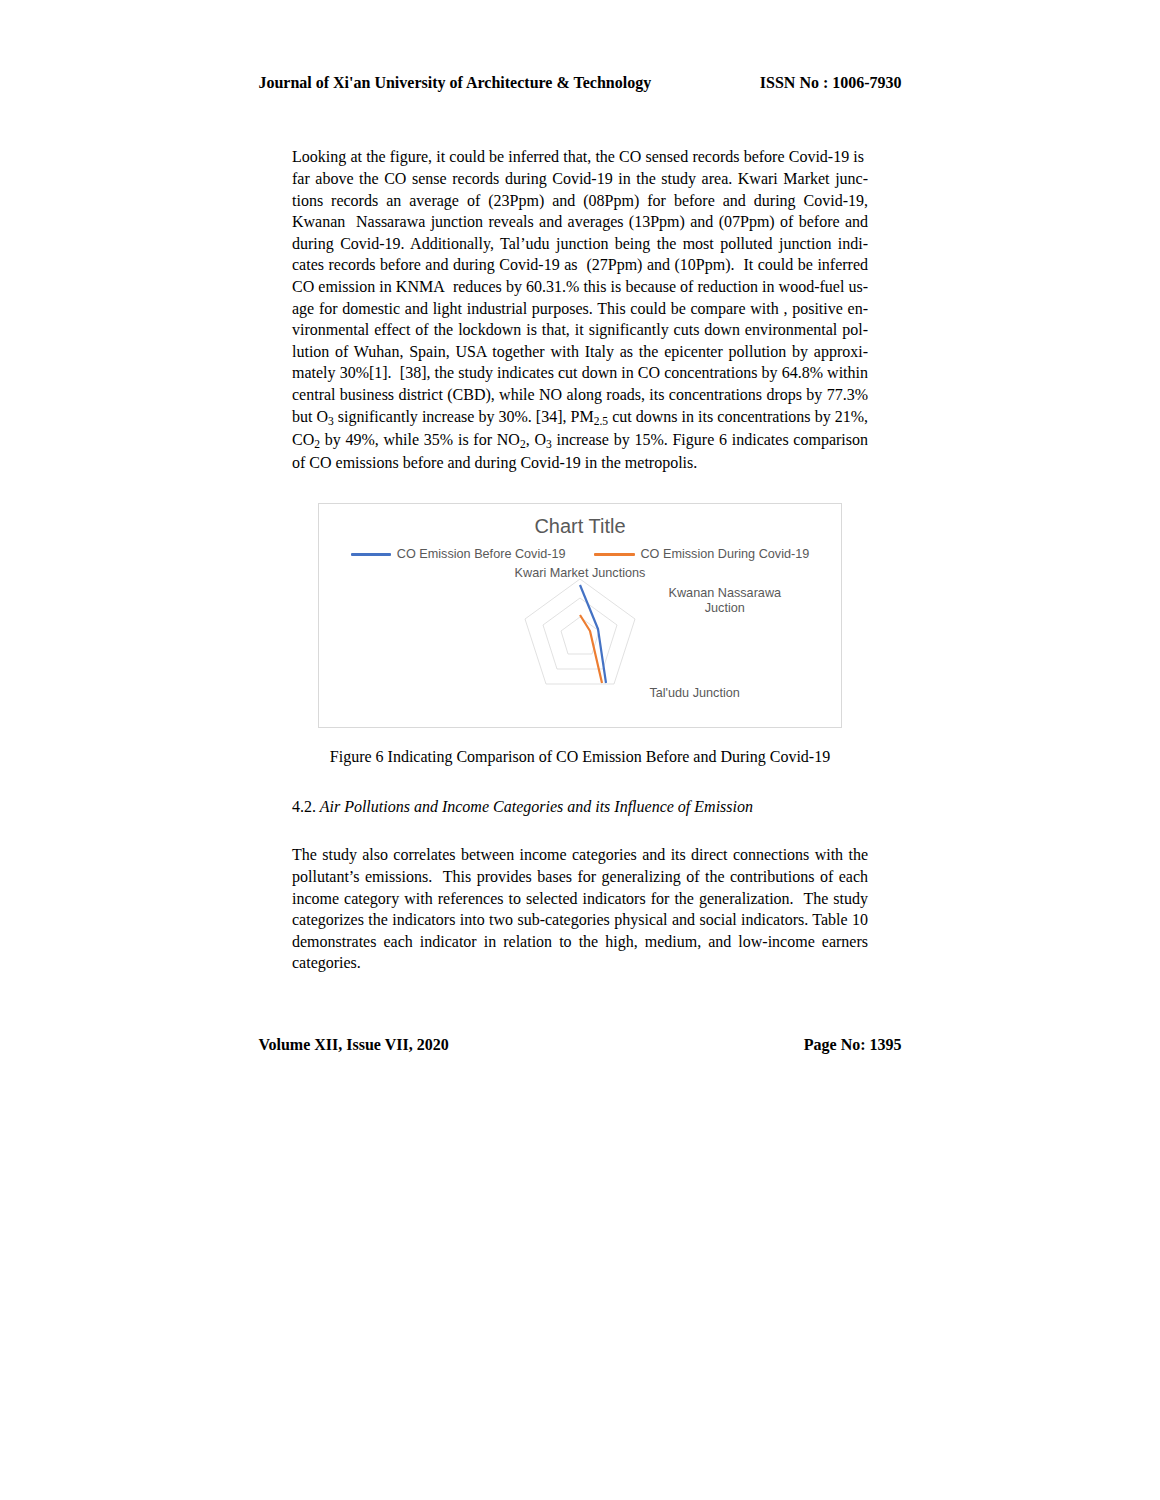Journal of Xi'an University of Architecture & Technology
ISSN No : 1006-7930
Looking at the figure, it could be inferred that, the CO sensed records before Covid-19 is far above the CO sense records during Covid-19 in the study area. Kwari Market junctions records an average of (23Ppm) and (08Ppm) for before and during Covid-19, Kwanan Nassarawa junction reveals and averages (13Ppm) and (07Ppm) of before and during Covid-19. Additionally, Tal’udu junction being the most polluted junction indicates records before and during Covid-19 as (27Ppm) and (10Ppm). It could be inferred CO emission in KNMA reduces by 60.31.% this is because of reduction in wood-fuel usage for domestic and light industrial purposes. This could be compare with , positive environmental effect of the lockdown is that, it significantly cuts down environmental pollution of Wuhan, Spain, USA together with Italy as the epicenter pollution by approximately 30%[1]. [38], the study indicates cut down in CO concentrations by 64.8% within central business district (CBD), while NO along roads, its concentrations drops by 77.3% but O3 significantly increase by 30%. [34], PM2.5 cut downs in its concentrations by 21%, CO2 by 49%, while 35% is for NO2, O3 increase by 15%. Figure 6 indicates comparison of CO emissions before and during Covid-19 in the metropolis.
Chart Title
CO Emission Before Covid-19 CO Emission During Covid-19
Kwari Market Junctions
Kwanan Nassarawa
Juction
Tal'udu Junction
Figure 6 Indicating Comparison of CO Emission Before and During Covid-19
4.2. Air Pollutions and Income Categories and its Influence of Emission
The study also correlates between income categories and its direct connections with the pollutant’s emissions. This provides bases for generalizing of the contributions of each income category with references to selected indicators for the generalization. The study categorizes the indicators into two sub-categories physical and social indicators. Table 10 demonstrates each indicator in relation to the high, medium, and low-income earners categories.
Volume XII, Issue VII, 2020
Page No: 1395